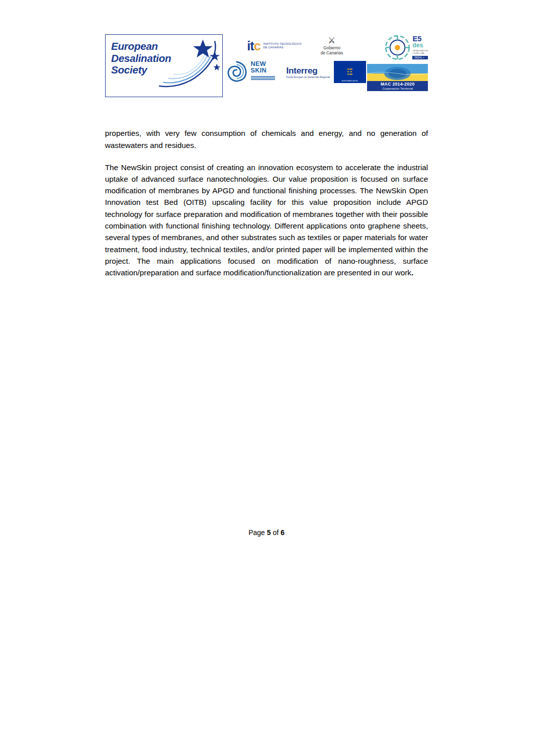European
Desalination
Society
itc
INSTITUTO TECNOLÓGICO
DE CANARIAS
⚔
Gobierno
de Canarias
NEW
SKIN
Interreg
Fondo Europeo de Desarrollo Regional
★★★
★ ★
★★★
EUROPEAN UNION
E5
des
DESALINATION
LIVING LAB
DESAL +
MAC 2014-2020
Cooperación Territorial
properties, with very few consumption of chemicals and energy, and no generation of wastewaters and residues.
The NewSkin project consist of creating an innovation ecosystem to accelerate the industrial uptake of advanced surface nanotechnologies. Our value proposition is focused on surface modification of membranes by APGD and functional finishing processes. The NewSkin Open Innovation test Bed (OITB) upscaling facility for this value proposition include APGD technology for surface preparation and modification of membranes together with their possible combination with functional finishing technology. Different applications onto graphene sheets, several types of membranes, and other substrates such as textiles or paper materials for water treatment, food industry, technical textiles, and/or printed paper will be implemented within the project. The main applications focused on modification of nano-roughness, surface activation/preparation and surface modification/functionalization are presented in our work.
Page 5 of 6